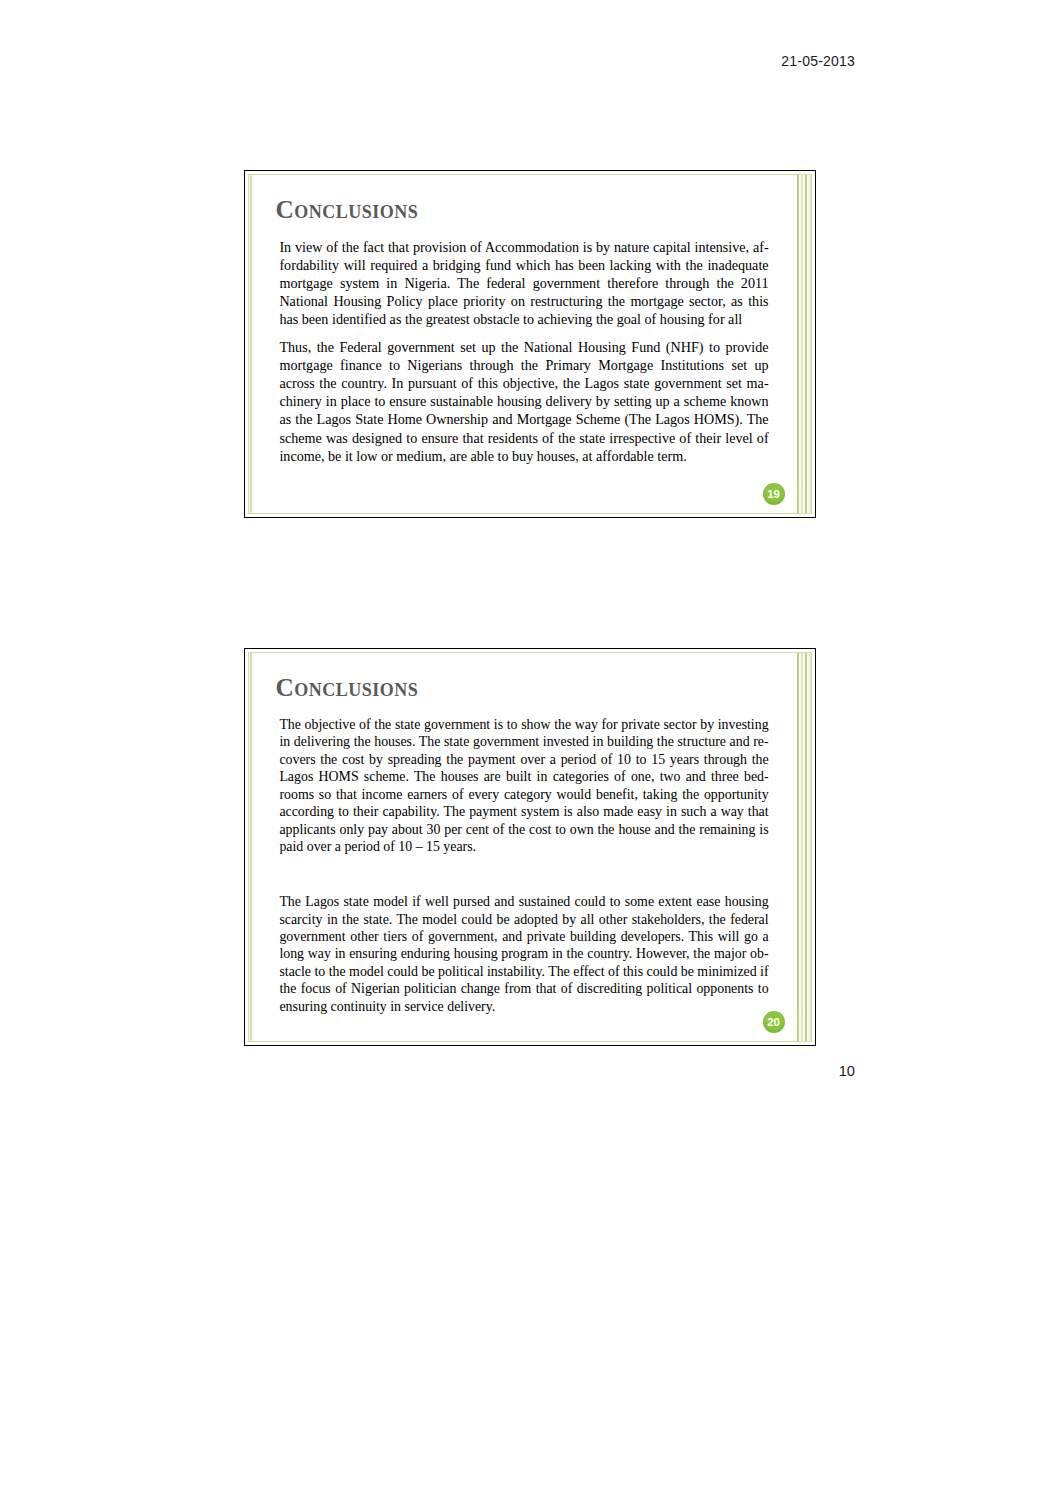21-05-2013
Conclusions
In view of the fact that provision of Accommodation is by nature capital intensive, affordability will required a bridging fund which has been lacking with the inadequate mortgage system in Nigeria. The federal government therefore through the 2011 National Housing Policy place priority on restructuring the mortgage sector, as this has been identified as the greatest obstacle to achieving the goal of housing for all
Thus, the Federal government set up the National Housing Fund (NHF) to provide mortgage finance to Nigerians through the Primary Mortgage Institutions set up across the country. In pursuant of this objective, the Lagos state government set machinery in place to ensure sustainable housing delivery by setting up a scheme known as the Lagos State Home Ownership and Mortgage Scheme (The Lagos HOMS). The scheme was designed to ensure that residents of the state irrespective of their level of income, be it low or medium, are able to buy houses, at affordable term.
19
Conclusions
The objective of the state government is to show the way for private sector by investing in delivering the houses. The state government invested in building the structure and recovers the cost by spreading the payment over a period of 10 to 15 years through the Lagos HOMS scheme. The houses are built in categories of one, two and three bedrooms so that income earners of every category would benefit, taking the opportunity according to their capability. The payment system is also made easy in such a way that applicants only pay about 30 per cent of the cost to own the house and the remaining is paid over a period of 10 – 15 years.
The Lagos state model if well pursed and sustained could to some extent ease housing scarcity in the state. The model could be adopted by all other stakeholders, the federal government other tiers of government, and private building developers. This will go a long way in ensuring enduring housing program in the country. However, the major obstacle to the model could be political instability. The effect of this could be minimized if the focus of Nigerian politician change from that of discrediting political opponents to ensuring continuity in service delivery.
20
10